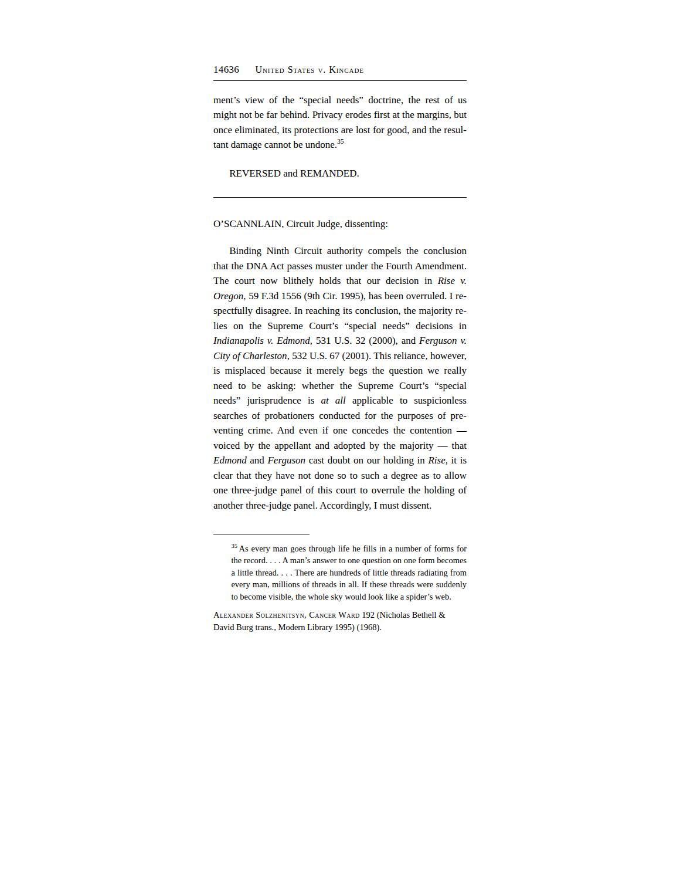14636 United States v. Kincade
ment’s view of the “special needs” doctrine, the rest of us might not be far behind. Privacy erodes first at the margins, but once eliminated, its protections are lost for good, and the resultant damage cannot be undone.35
REVERSED and REMANDED.
O’SCANNLAIN, Circuit Judge, dissenting:
Binding Ninth Circuit authority compels the conclusion that the DNA Act passes muster under the Fourth Amendment. The court now blithely holds that our decision in Rise v. Oregon, 59 F.3d 1556 (9th Cir. 1995), has been overruled. I respectfully disagree. In reaching its conclusion, the majority relies on the Supreme Court’s “special needs” decisions in Indianapolis v. Edmond, 531 U.S. 32 (2000), and Ferguson v. City of Charleston, 532 U.S. 67 (2001). This reliance, however, is misplaced because it merely begs the question we really need to be asking: whether the Supreme Court’s “special needs” jurisprudence is at all applicable to suspicionless searches of probationers conducted for the purposes of preventing crime. And even if one concedes the contention — voiced by the appellant and adopted by the majority — that Edmond and Ferguson cast doubt on our holding in Rise, it is clear that they have not done so to such a degree as to allow one three-judge panel of this court to overrule the holding of another three-judge panel. Accordingly, I must dissent.
35 As every man goes through life he fills in a number of forms for the record. . . . A man’s answer to one question on one form becomes a little thread. . . . There are hundreds of little threads radiating from every man, millions of threads in all. If these threads were suddenly to become visible, the whole sky would look like a spider’s web.
Alexander Solzhenitsyn, Cancer Ward 192 (Nicholas Bethell & David Burg trans., Modern Library 1995) (1968).